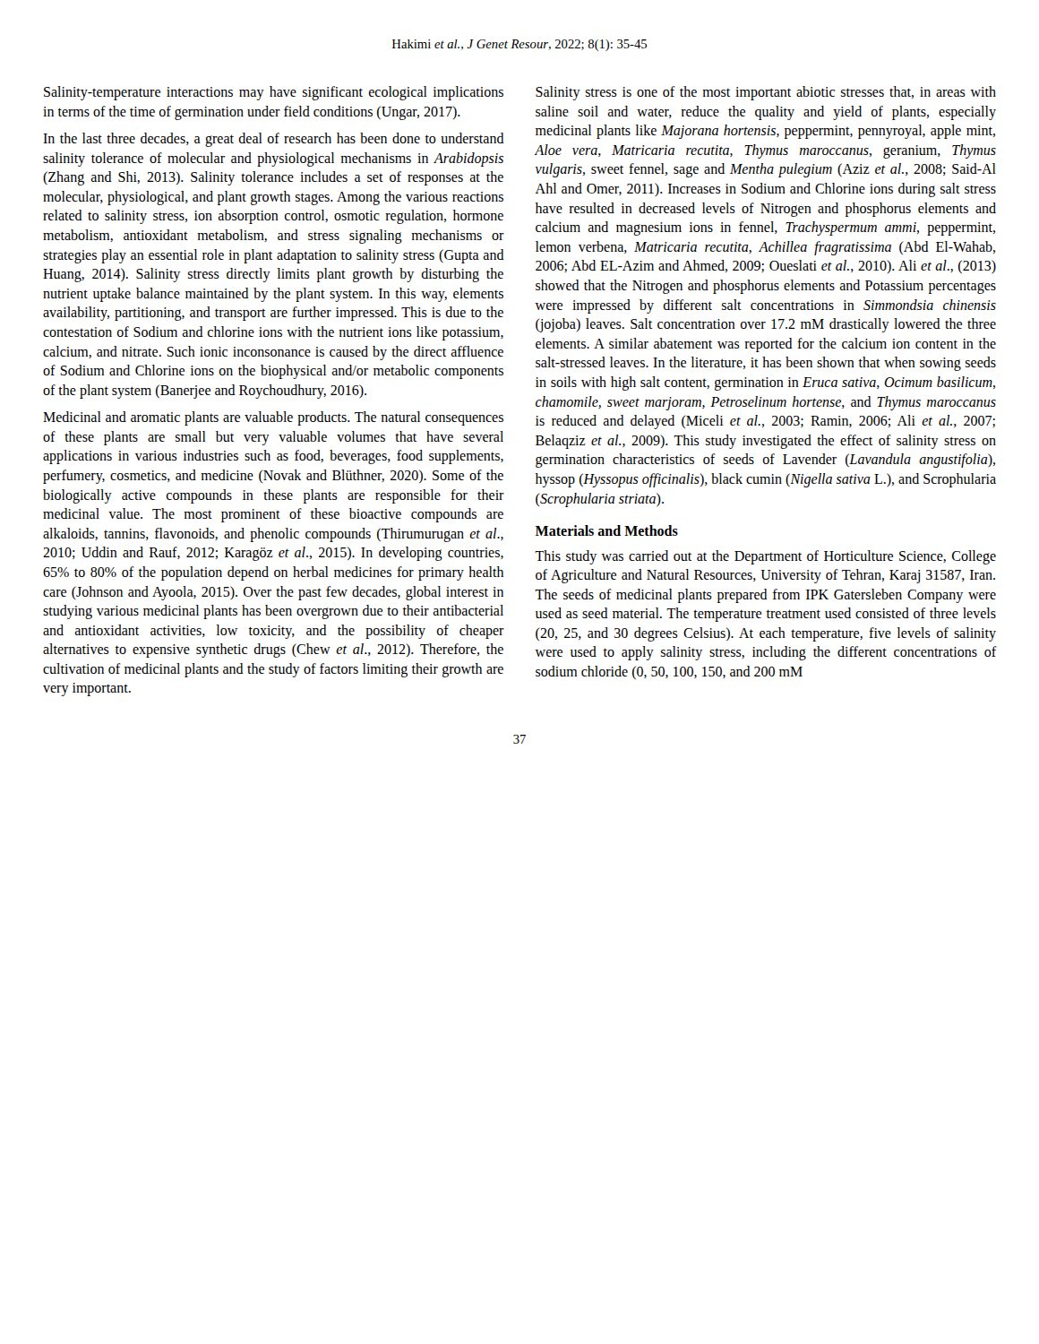Hakimi et al., J Genet Resour, 2022; 8(1): 35-45
Salinity-temperature interactions may have significant ecological implications in terms of the time of germination under field conditions (Ungar, 2017).
In the last three decades, a great deal of research has been done to understand salinity tolerance of molecular and physiological mechanisms in Arabidopsis (Zhang and Shi, 2013). Salinity tolerance includes a set of responses at the molecular, physiological, and plant growth stages. Among the various reactions related to salinity stress, ion absorption control, osmotic regulation, hormone metabolism, antioxidant metabolism, and stress signaling mechanisms or strategies play an essential role in plant adaptation to salinity stress (Gupta and Huang, 2014). Salinity stress directly limits plant growth by disturbing the nutrient uptake balance maintained by the plant system. In this way, elements availability, partitioning, and transport are further impressed. This is due to the contestation of Sodium and chlorine ions with the nutrient ions like potassium, calcium, and nitrate. Such ionic inconsonance is caused by the direct affluence of Sodium and Chlorine ions on the biophysical and/or metabolic components of the plant system (Banerjee and Roychoudhury, 2016).
Medicinal and aromatic plants are valuable products. The natural consequences of these plants are small but very valuable volumes that have several applications in various industries such as food, beverages, food supplements, perfumery, cosmetics, and medicine (Novak and Blüthner, 2020). Some of the biologically active compounds in these plants are responsible for their medicinal value. The most prominent of these bioactive compounds are alkaloids, tannins, flavonoids, and phenolic compounds (Thirumurugan et al., 2010; Uddin and Rauf, 2012; Karagöz et al., 2015). In developing countries, 65% to 80% of the population depend on herbal medicines for primary health care (Johnson and Ayoola, 2015). Over the past few decades, global interest in studying various medicinal plants has been overgrown due to their antibacterial and antioxidant activities, low toxicity, and the possibility of cheaper alternatives to expensive synthetic drugs (Chew et al., 2012). Therefore, the cultivation of medicinal plants and the study of factors limiting their growth are very important.
Salinity stress is one of the most important abiotic stresses that, in areas with saline soil and water, reduce the quality and yield of plants, especially medicinal plants like Majorana hortensis, peppermint, pennyroyal, apple mint, Aloe vera, Matricaria recutita, Thymus maroccanus, geranium, Thymus vulgaris, sweet fennel, sage and Mentha pulegium (Aziz et al., 2008; Said-Al Ahl and Omer, 2011). Increases in Sodium and Chlorine ions during salt stress have resulted in decreased levels of Nitrogen and phosphorus elements and calcium and magnesium ions in fennel, Trachyspermum ammi, peppermint, lemon verbena, Matricaria recutita, Achillea fragratissima (Abd El-Wahab, 2006; Abd EL-Azim and Ahmed, 2009; Oueslati et al., 2010). Ali et al., (2013) showed that the Nitrogen and phosphorus elements and Potassium percentages were impressed by different salt concentrations in Simmondsia chinensis (jojoba) leaves. Salt concentration over 17.2 mM drastically lowered the three elements. A similar abatement was reported for the calcium ion content in the salt-stressed leaves. In the literature, it has been shown that when sowing seeds in soils with high salt content, germination in Eruca sativa, Ocimum basilicum, chamomile, sweet marjoram, Petroselinum hortense, and Thymus maroccanus is reduced and delayed (Miceli et al., 2003; Ramin, 2006; Ali et al., 2007; Belaqziz et al., 2009). This study investigated the effect of salinity stress on germination characteristics of seeds of Lavender (Lavandula angustifolia), hyssop (Hyssopus officinalis), black cumin (Nigella sativa L.), and Scrophularia (Scrophularia striata).
Materials and Methods
This study was carried out at the Department of Horticulture Science, College of Agriculture and Natural Resources, University of Tehran, Karaj 31587, Iran. The seeds of medicinal plants prepared from IPK Gatersleben Company were used as seed material. The temperature treatment used consisted of three levels (20, 25, and 30 degrees Celsius). At each temperature, five levels of salinity were used to apply salinity stress, including the different concentrations of sodium chloride (0, 50, 100, 150, and 200 mM
37